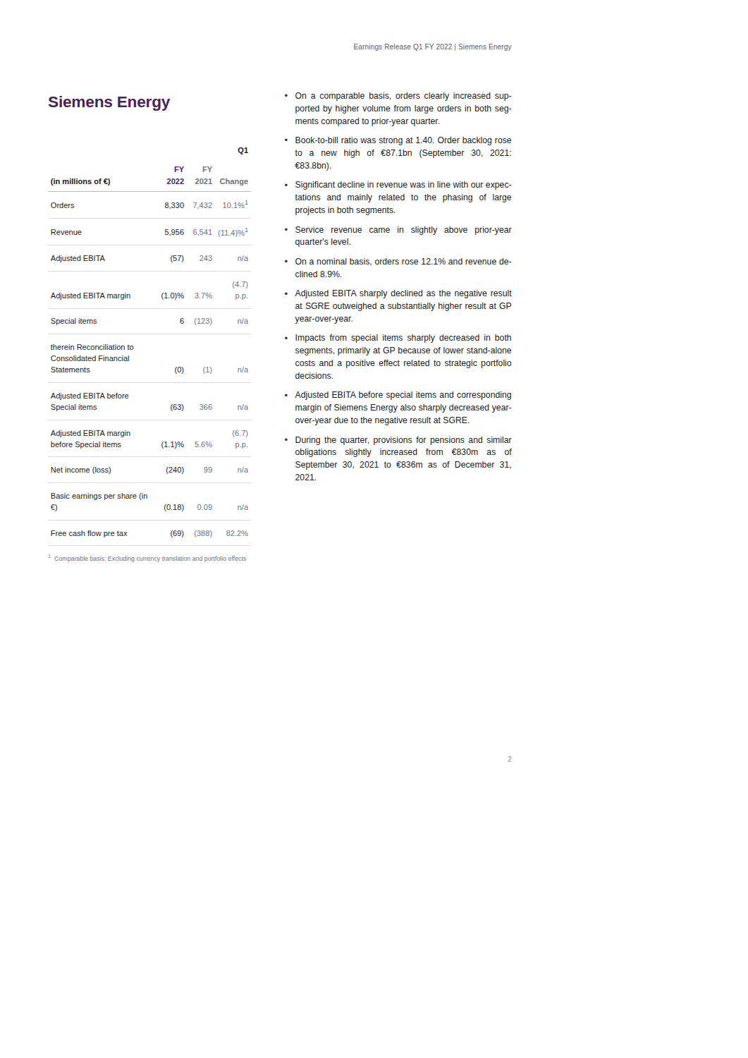Earnings Release Q1 FY 2022 | Siemens Energy
Siemens Energy
| | Q1 |
| --- | --- |
| (in millions of €) | FY 2022 | FY 2021 | Change |
| Orders | 8,330 | 7,432 | 10.1% 1 |
| Revenue | 5,956 | 6,541 | (11.4)% 1 |
| Adjusted EBITA | (57) | 243 | n/a |
| Adjusted EBITA margin | (1.0)% | 3.7% | (4.7) p.p. |
| Special items | 6 | (123) | n/a |
| therein Reconciliation to Consolidated Financial Statements | (0) | (1) | n/a |
| Adjusted EBITA before Special items | (63) | 366 | n/a |
| Adjusted EBITA margin before Special items | (1.1)% | 5.6% | (6.7) p.p. |
| Net income (loss) | (240) | 99 | n/a |
| Basic earnings per share (in €) | (0.18) | 0.09 | n/a |
| Free cash flow pre tax | (69) | (388) | 82.2% |
1 Comparable basis: Excluding currency translation and portfolio effects
On a comparable basis, orders clearly increased supported by higher volume from large orders in both segments compared to prior-year quarter.
Book-to-bill ratio was strong at 1.40. Order backlog rose to a new high of €87.1bn (September 30, 2021: €83.8bn).
Significant decline in revenue was in line with our expectations and mainly related to the phasing of large projects in both segments.
Service revenue came in slightly above prior-year quarter's level.
On a nominal basis, orders rose 12.1% and revenue declined 8.9%.
Adjusted EBITA sharply declined as the negative result at SGRE outweighed a substantially higher result at GP year-over-year.
Impacts from special items sharply decreased in both segments, primarily at GP because of lower stand-alone costs and a positive effect related to strategic portfolio decisions.
Adjusted EBITA before special items and corresponding margin of Siemens Energy also sharply decreased year-over-year due to the negative result at SGRE.
During the quarter, provisions for pensions and similar obligations slightly increased from €830m as of September 30, 2021 to €836m as of December 31, 2021.
2